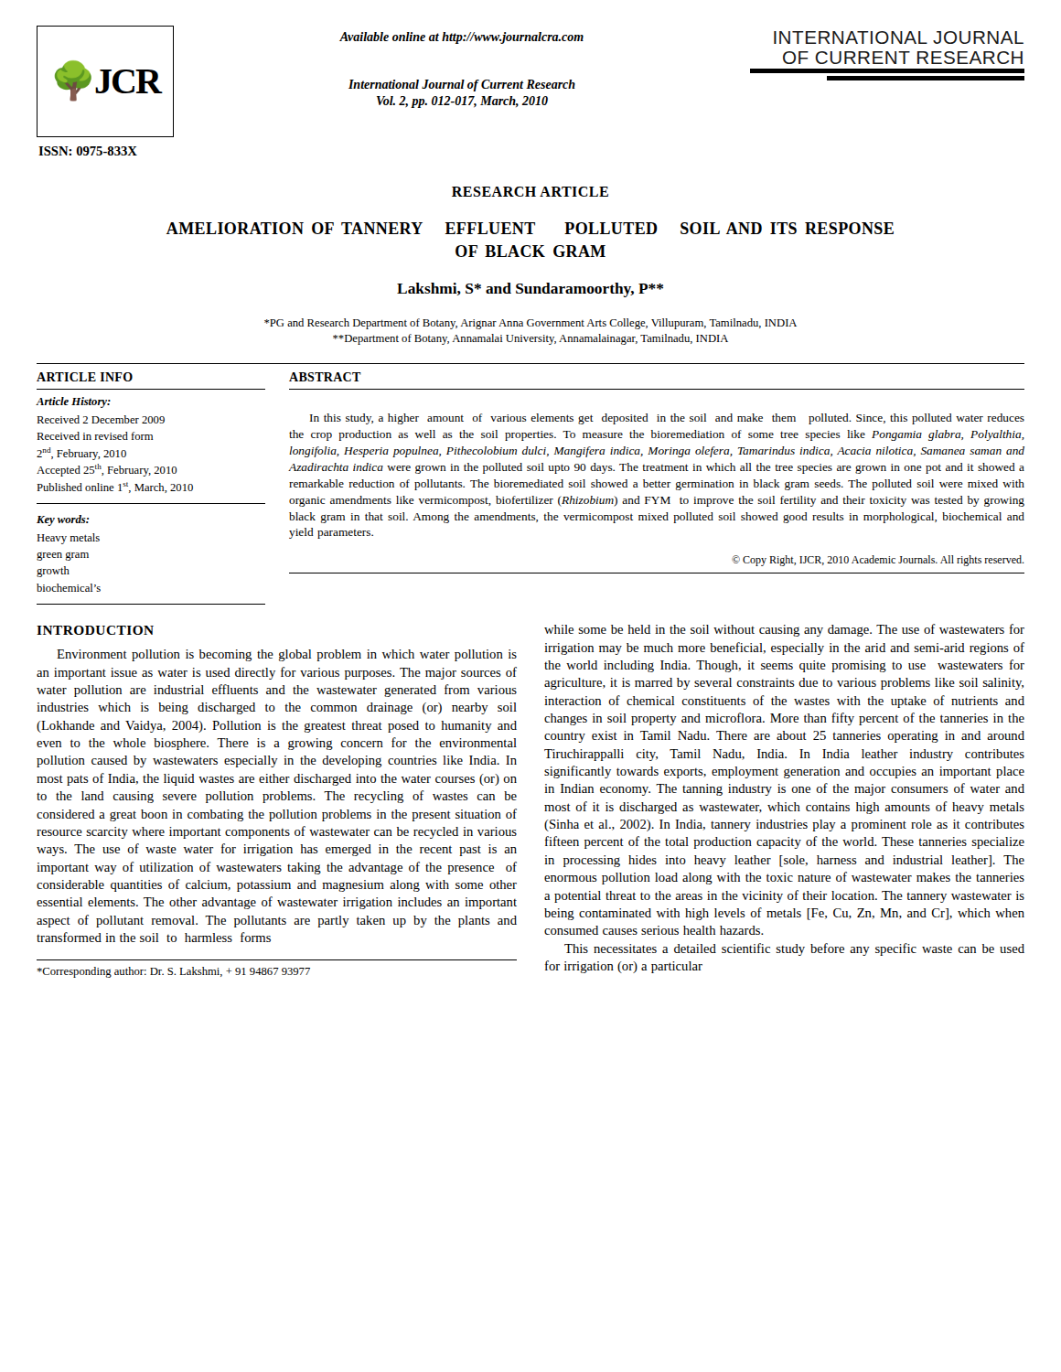🌳JCR
ISSN: 0975-833X
Available online at http://www.journalcra.com
International Journal of Current Research
Vol. 2, pp. 012-017, March, 2010
INTERNATIONAL JOURNAL OF CURRENT RESEARCH
RESEARCH ARTICLE
AMELIORATION OF TANNERY EFFLUENT POLLUTED SOIL AND ITS RESPONSE
OF BLACK GRAM
Lakshmi, S* and Sundaramoorthy, P**
*PG and Research Department of Botany, Arignar Anna Government Arts College, Villupuram, Tamilnadu, INDIA
**Department of Botany, Annamalai University, Annamalainagar, Tamilnadu, INDIA
ARTICLE INFO
Article History:
Received 2 December 2009
Received in revised form
2nd, February, 2010
Accepted 25th, February, 2010
Published online 1st, March, 2010
Key words:
Heavy metals
green gram
growth
biochemical’s
ABSTRACT
In this study, a higher amount of various elements get deposited in the soil and make them polluted. Since, this polluted water reduces the crop production as well as the soil properties. To measure the bioremediation of some tree species like Pongamia glabra, Polyalthia, longifolia, Hesperia populnea, Pithecolobium dulci, Mangifera indica, Moringa olefera, Tamarindus indica, Acacia nilotica, Samanea saman and Azadirachta indica were grown in the polluted soil upto 90 days. The treatment in which all the tree species are grown in one pot and it showed a remarkable reduction of pollutants. The bioremediated soil showed a better germination in black gram seeds. The polluted soil were mixed with organic amendments like vermicompost, biofertilizer (Rhizobium) and FYM to improve the soil fertility and their toxicity was tested by growing black gram in that soil. Among the amendments, the vermicompost mixed polluted soil showed good results in morphological, biochemical and yield parameters.
© Copy Right, IJCR, 2010 Academic Journals. All rights reserved.
INTRODUCTION
Environment pollution is becoming the global problem in which water pollution is an important issue as water is used directly for various purposes. The major sources of water pollution are industrial effluents and the wastewater generated from various industries which is being discharged to the common drainage (or) nearby soil (Lokhande and Vaidya, 2004). Pollution is the greatest threat posed to humanity and even to the whole biosphere. There is a growing concern for the environmental pollution caused by wastewaters especially in the developing countries like India. In most pats of India, the liquid wastes are either discharged into the water courses (or) on to the land causing severe pollution problems. The recycling of wastes can be considered a great boon in combating the pollution problems in the present situation of resource scarcity where important components of wastewater can be recycled in various ways. The use of waste water for irrigation has emerged in the recent past is an important way of utilization of wastewaters taking the advantage of the presence of considerable quantities of calcium, potassium and magnesium along with some other essential elements. The other advantage of wastewater irrigation includes an important aspect of pollutant removal. The pollutants are partly taken up by the plants and transformed in the soil to harmless forms
*Corresponding author: Dr. S. Lakshmi, + 91 94867 93977
while some be held in the soil without causing any damage. The use of wastewaters for irrigation may be much more beneficial, especially in the arid and semi-arid regions of the world including India. Though, it seems quite promising to use wastewaters for agriculture, it is marred by several constraints due to various problems like soil salinity, interaction of chemical constituents of the wastes with the uptake of nutrients and changes in soil property and microflora. More than fifty percent of the tanneries in the country exist in Tamil Nadu. There are about 25 tanneries operating in and around Tiruchirappalli city, Tamil Nadu, India. In India leather industry contributes significantly towards exports, employment generation and occupies an important place in Indian economy. The tanning industry is one of the major consumers of water and most of it is discharged as wastewater, which contains high amounts of heavy metals (Sinha et al., 2002). In India, tannery industries play a prominent role as it contributes fifteen percent of the total production capacity of the world. These tanneries specialize in processing hides into heavy leather [sole, harness and industrial leather]. The enormous pollution load along with the toxic nature of wastewater makes the tanneries a potential threat to the areas in the vicinity of their location. The tannery wastewater is being contaminated with high levels of metals [Fe, Cu, Zn, Mn, and Cr], which when consumed causes serious health hazards.
This necessitates a detailed scientific study before any specific waste can be used for irrigation (or) a particular